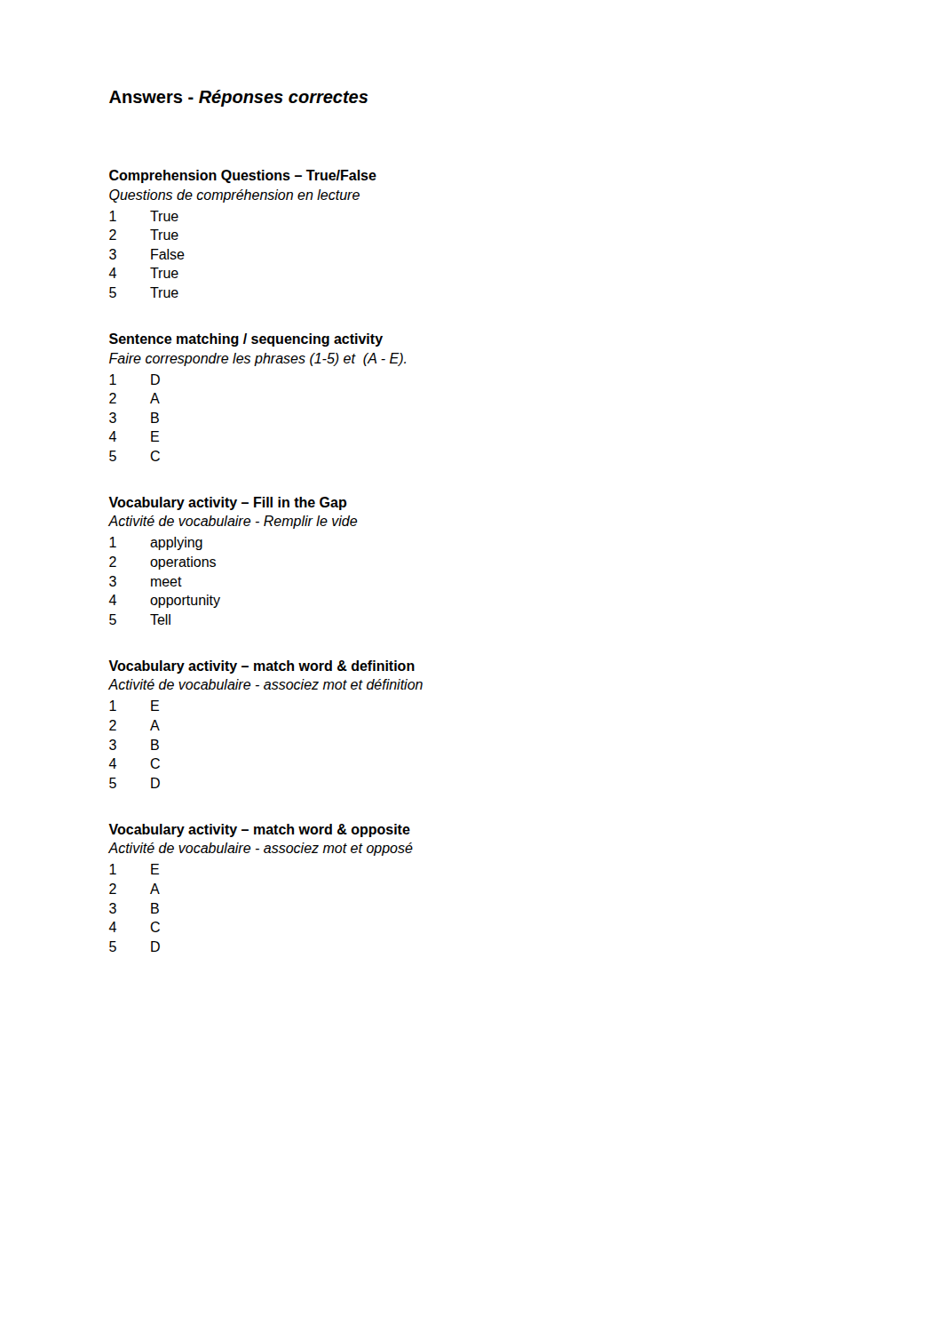Answers - Réponses correctes
Comprehension Questions – True/False
Questions de compréhension en lecture
1 True
2 True
3 False
4 True
5 True
Sentence matching / sequencing activity
Faire correspondre les phrases (1-5) et (A - E).
1 D
2 A
3 B
4 E
5 C
Vocabulary activity – Fill in the Gap
Activité de vocabulaire - Remplir le vide
1applying
2operations
3meet
4opportunity
5 Tell
Vocabulary activity – match word & definition
Activité de vocabulaire - associez mot et définition
1 E
2 A
3 B
4 C
5 D
Vocabulary activity – match word & opposite
Activité de vocabulaire - associez mot et opposé
1 E
2 A
3 B
4 C
5 D